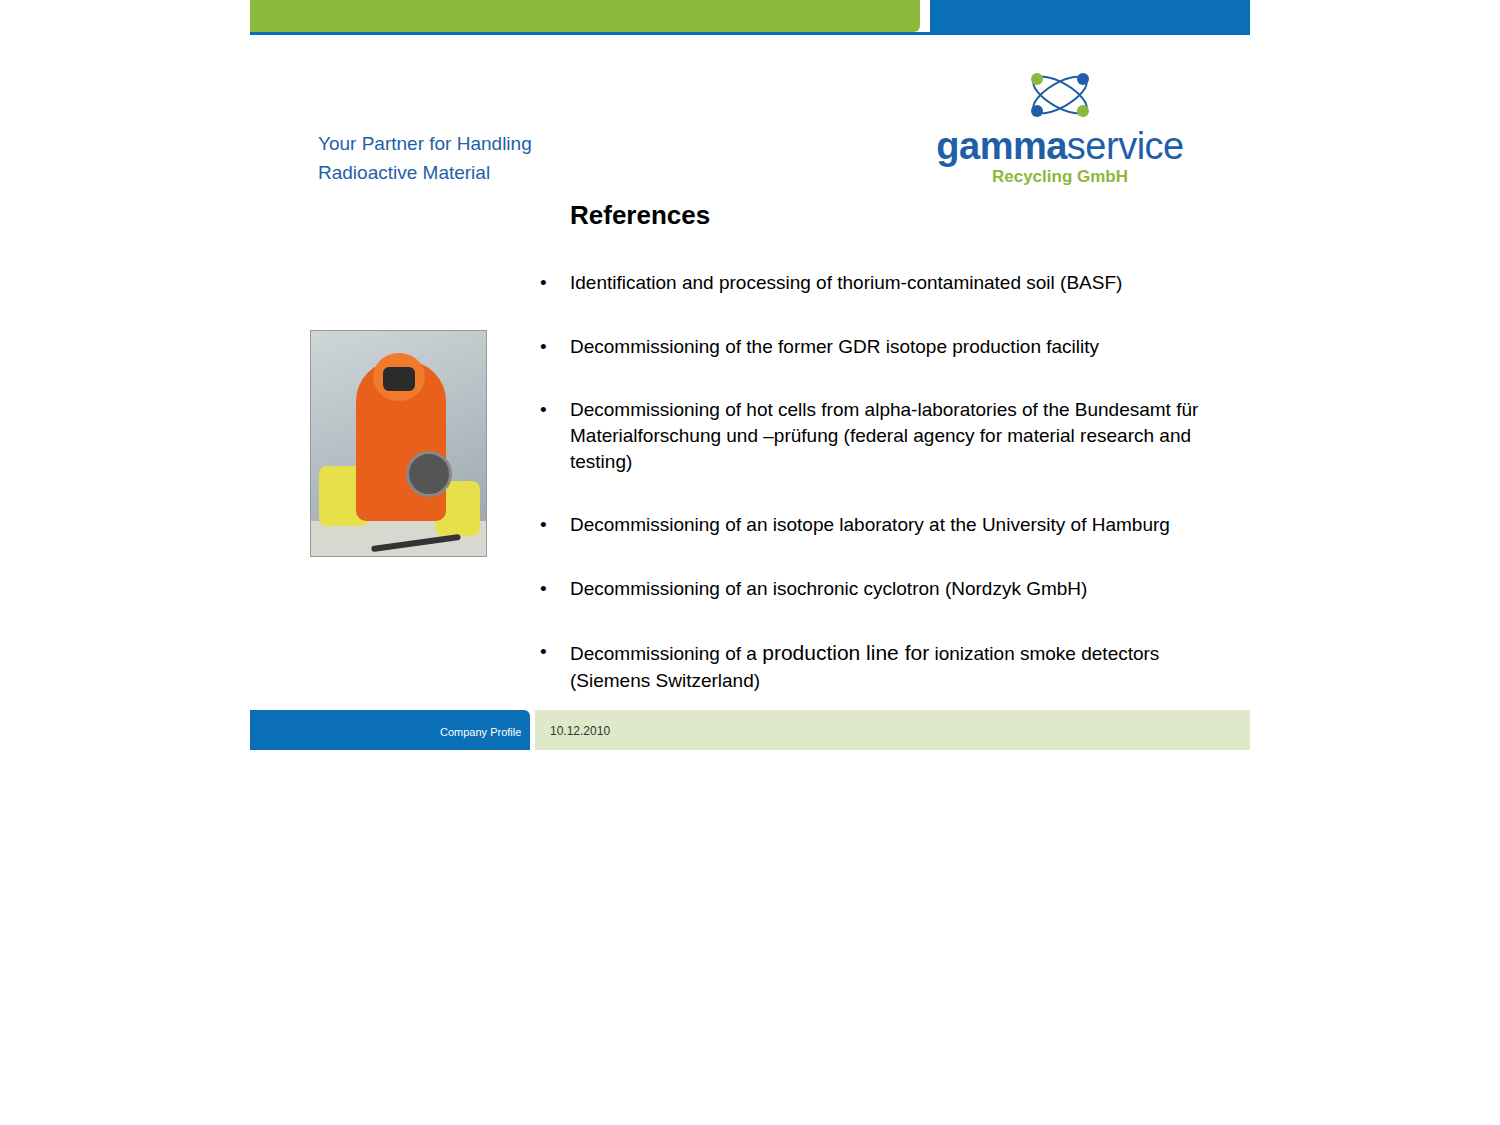Your Partner for Handling
Radioactive Material
gamma service
Recycling GmbH
References
Identification and processing of thorium-contaminated soil (BASF)
Decommissioning of the former GDR isotope production facility
Decommissioning of hot cells from alpha-laboratories of the Bundesamt für Materialforschung und –prüfung (federal agency for material research and testing)
Decommissioning of an isotope laboratory at the University of Hamburg
Decommissioning of an isochronic cyclotron (Nordzyk GmbH)
Decommissioning of a production line for ionization smoke detectors (Siemens Switzerland)
Company Profile
10.12.2010